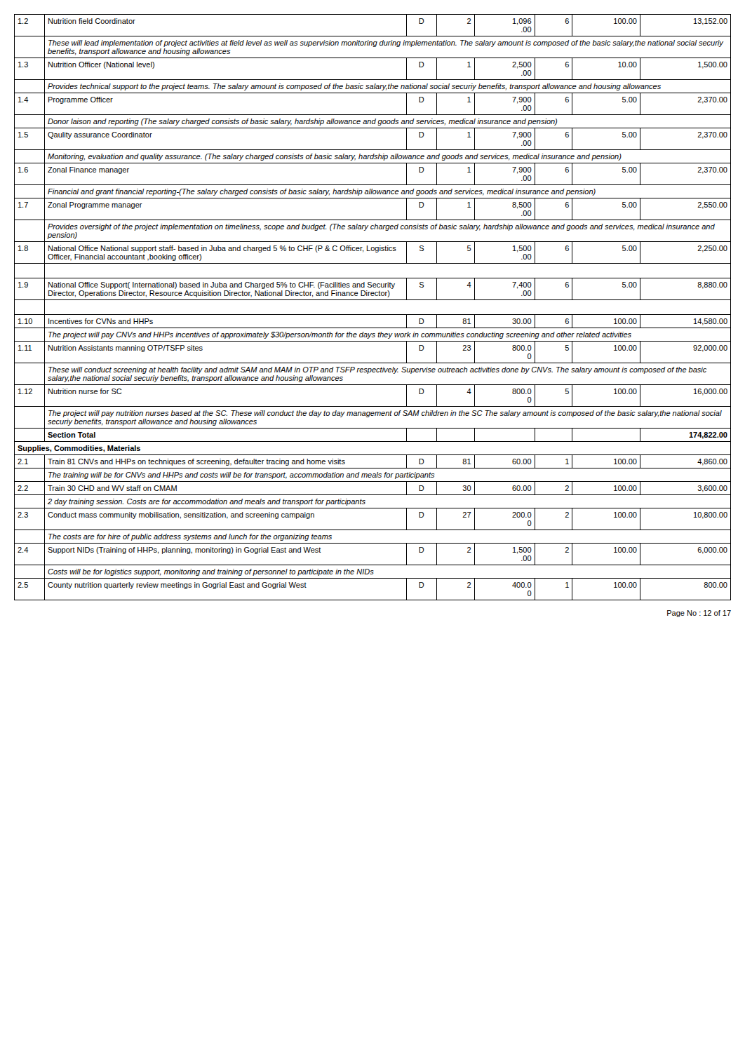| 1.2 | Nutrition field Coordinator | D | 2 | 1,096 .00 | 6 | 100.00 | 13,152.00 |
| | These will lead implementation of project activities at field level as well as supervision monitoring during implementation. The salary amount is composed of the basic salary,the national social securiy benefits, transport allowance and housing allowances |
| 1.3 | Nutrition Officer (National level) | D | 1 | 2,500 .00 | 6 | 10.00 | 1,500.00 |
| | Provides technical support to the project teams. The salary amount is composed of the basic salary,the national social securiy benefits, transport allowance and housing allowances |
| 1.4 | Programme Officer | D | 1 | 7,900 .00 | 6 | 5.00 | 2,370.00 |
| | Donor laison and reporting (The salary charged consists of basic salary, hardship allowance and goods and services, medical insurance and pension) |
| 1.5 | Qaulity assurance Coordinator | D | 1 | 7,900 .00 | 6 | 5.00 | 2,370.00 |
| | Monitoring, evaluation and quality assurance. (The salary charged consists of basic salary, hardship allowance and goods and services, medical insurance and pension) |
| 1.6 | Zonal Finance manager | D | 1 | 7,900 .00 | 6 | 5.00 | 2,370.00 |
| | Financial and grant financial reporting-(The salary charged consists of basic salary, hardship allowance and goods and services, medical insurance and pension) |
| 1.7 | Zonal Programme manager | D | 1 | 8,500 .00 | 6 | 5.00 | 2,550.00 |
| | Provides oversight of the project implementation on timeliness, scope and budget. (The salary charged consists of basic salary, hardship allowance and goods and services, medical insurance and pension) |
| 1.8 | National Office National support staff- based in Juba and charged 5 % to CHF (P & C Officer, Logistics Officer, Financial accountant ,booking officer) | S | 5 | 1,500 .00 | 6 | 5.00 | 2,250.00 |
| 1.9 | National Office Support( International) based in Juba and Charged 5% to CHF. (Facilities and Security Director, Operations Director, Resource Acquisition Director, National Director, and Finance Director) | S | 4 | 7,400 .00 | 6 | 5.00 | 8,880.00 |
| 1.10 | Incentives for CVNs and HHPs | D | 81 | 30.00 | 6 | 100.00 | 14,580.00 |
| | The project will pay CNVs and HHPs incentives of approximately $30/person/month for the days they work in communities conducting screening and other related activities |
| 1.11 | Nutrition Assistants manning OTP/TSFP sites | D | 23 | 800.0 0 | 5 | 100.00 | 92,000.00 |
| | These will conduct screening at health facility and admit SAM and MAM in OTP and TSFP respectively. Supervise outreach activities done by CNVs. The salary amount is composed of the basic salary,the national social securiy benefits, transport allowance and housing allowances |
| 1.12 | Nutrition nurse for SC | D | 4 | 800.0 0 | 5 | 100.00 | 16,000.00 |
| | The project will pay nutrition nurses based at the SC. These will conduct the day to day management of SAM children in the SC The salary amount is composed of the basic salary,the national social securiy benefits, transport allowance and housing allowances |
| | Section Total | | | | | | 174,822.00 |
| Supplies, Commodities, Materials |
| 2.1 | Train 81 CNVs and HHPs on techniques of screening, defaulter tracing and home visits | D | 81 | 60.00 | 1 | 100.00 | 4,860.00 |
| | The training will be for CNVs and HHPs and costs will be for transport, accommodation and meals for participants |
| 2.2 | Train 30 CHD and WV staff on CMAM | D | 30 | 60.00 | 2 | 100.00 | 3,600.00 |
| | 2 day training session. Costs are for accommodation and meals and transport for participants |
| 2.3 | Conduct mass community mobilisation, sensitization, and screening campaign | D | 27 | 200.0 0 | 2 | 100.00 | 10,800.00 |
| | The costs are for hire of public address systems and lunch for the organizing teams |
| 2.4 | Support NIDs (Training of HHPs, planning, monitoring) in Gogrial East and West | D | 2 | 1,500 .00 | 2 | 100.00 | 6,000.00 |
| | Costs will be for logistics support, monitoring and training of personnel to participate in the NIDs |
| 2.5 | County nutrition quarterly review meetings in Gogrial East and Gogrial West | D | 2 | 400.0 0 | 1 | 100.00 | 800.00 |
Page No : 12 of 17